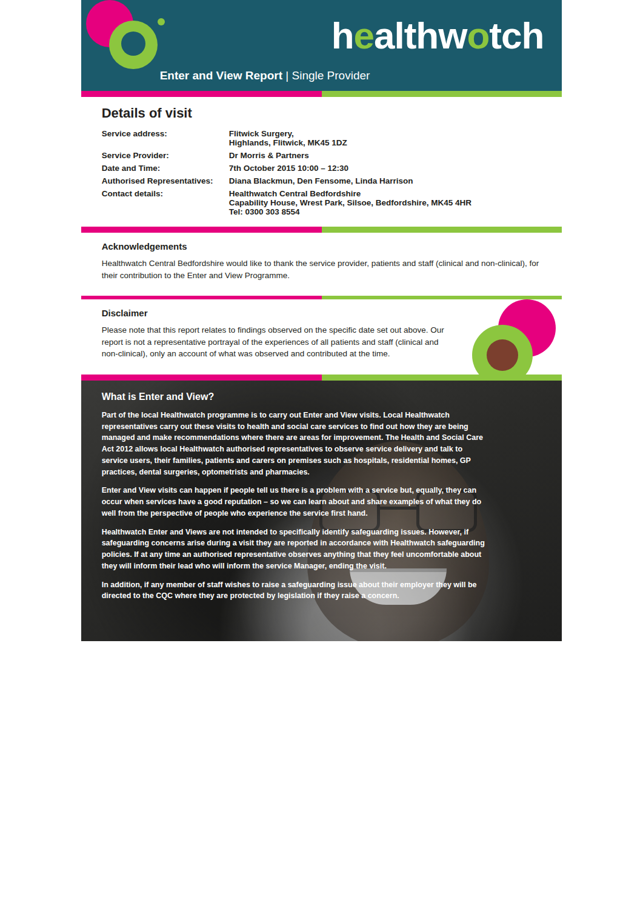healthwotch
Enter and View Report | Single Provider
Details of visit
| Service address: | Flitwick Surgery, Highlands, Flitwick, MK45 1DZ |
| Service Provider: | Dr Morris & Partners |
| Date and Time: | 7th October 2015 10:00 – 12:30 |
| Authorised Representatives: | Diana Blackmun, Den Fensome, Linda Harrison |
| Contact details: | Healthwatch Central Bedfordshire Capability House, Wrest Park, Silsoe, Bedfordshire, MK45 4HR Tel: 0300 303 8554 |
Acknowledgements
Healthwatch Central Bedfordshire would like to thank the service provider, patients and staff (clinical and non-clinical), for their contribution to the Enter and View Programme.
Disclaimer
Please note that this report relates to findings observed on the specific date set out above. Our report is not a representative portrayal of the experiences of all patients and staff (clinical and non-clinical), only an account of what was observed and contributed at the time.
What is Enter and View?
Part of the local Healthwatch programme is to carry out Enter and View visits. Local Healthwatch representatives carry out these visits to health and social care services to find out how they are being managed and make recommendations where there are areas for improvement. The Health and Social Care Act 2012 allows local Healthwatch authorised representatives to observe service delivery and talk to service users, their families, patients and carers on premises such as hospitals, residential homes, GP practices, dental surgeries, optometrists and pharmacies.
Enter and View visits can happen if people tell us there is a problem with a service but, equally, they can occur when services have a good reputation – so we can learn about and share examples of what they do well from the perspective of people who experience the service first hand.
Healthwatch Enter and Views are not intended to specifically identify safeguarding issues. However, if safeguarding concerns arise during a visit they are reported in accordance with Healthwatch safeguarding policies. If at any time an authorised representative observes anything that they feel uncomfortable about they will inform their lead who will inform the service Manager, ending the visit.
In addition, if any member of staff wishes to raise a safeguarding issue about their employer they will be directed to the CQC where they are protected by legislation if they raise a concern.